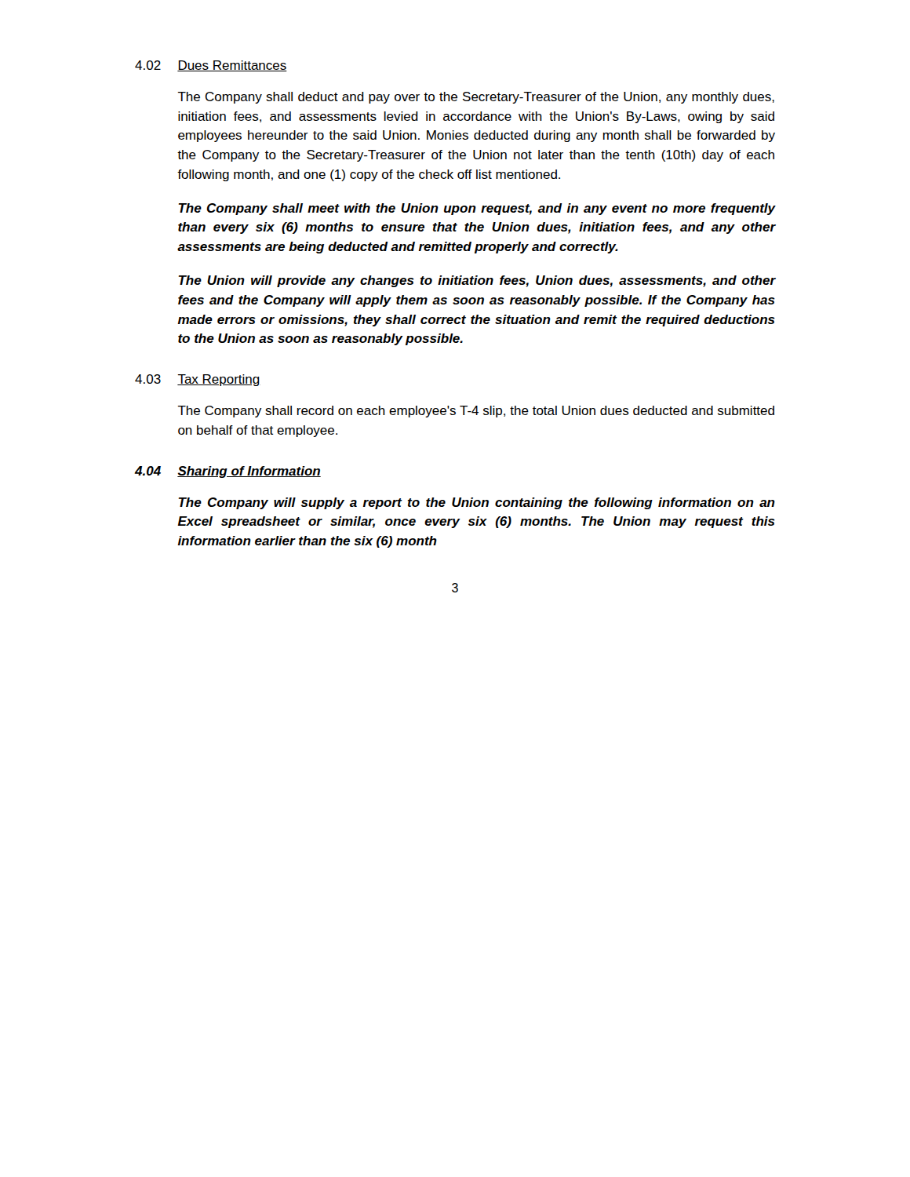4.02 Dues Remittances
The Company shall deduct and pay over to the Secretary-Treasurer of the Union, any monthly dues, initiation fees, and assessments levied in accordance with the Union's By-Laws, owing by said employees hereunder to the said Union. Monies deducted during any month shall be forwarded by the Company to the Secretary-Treasurer of the Union not later than the tenth (10th) day of each following month, and one (1) copy of the check off list mentioned.
The Company shall meet with the Union upon request, and in any event no more frequently than every six (6) months to ensure that the Union dues, initiation fees, and any other assessments are being deducted and remitted properly and correctly.
The Union will provide any changes to initiation fees, Union dues, assessments, and other fees and the Company will apply them as soon as reasonably possible. If the Company has made errors or omissions, they shall correct the situation and remit the required deductions to the Union as soon as reasonably possible.
4.03 Tax Reporting
The Company shall record on each employee's T-4 slip, the total Union dues deducted and submitted on behalf of that employee.
4.04 Sharing of Information
The Company will supply a report to the Union containing the following information on an Excel spreadsheet or similar, once every six (6) months. The Union may request this information earlier than the six (6) month
3